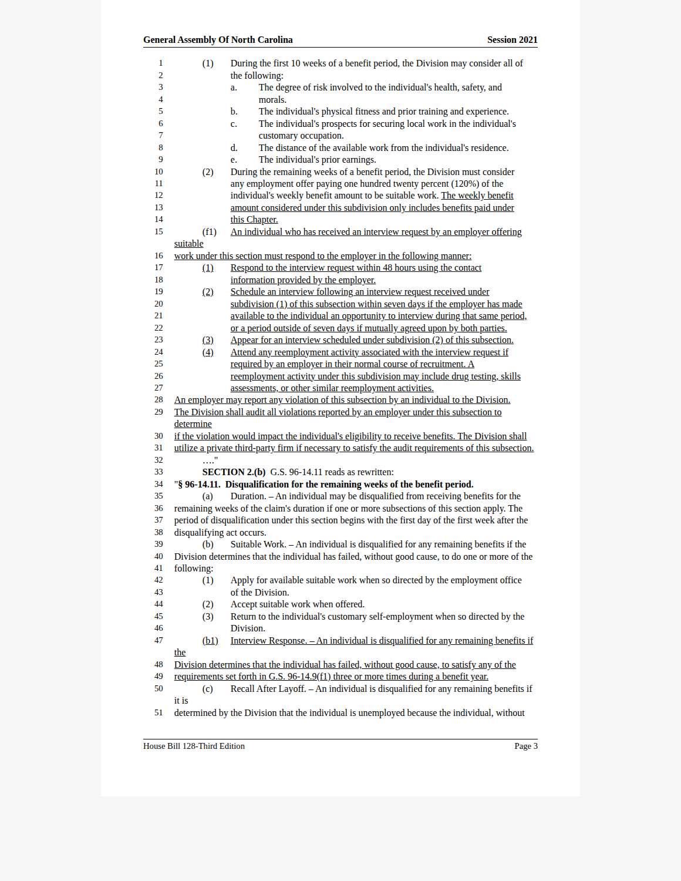General Assembly Of North Carolina
Session 2021
(1) During the first 10 weeks of a benefit period, the Division may consider all of
the following:
a. The degree of risk involved to the individual's health, safety, and
morals.
b. The individual's physical fitness and prior training and experience.
c. The individual's prospects for securing local work in the individual's
customary occupation.
d. The distance of the available work from the individual's residence.
e. The individual's prior earnings.
(2) During the remaining weeks of a benefit period, the Division must consider
any employment offer paying one hundred twenty percent (120%) of the
individual's weekly benefit amount to be suitable work. The weekly benefit
amount considered under this subdivision only includes benefits paid under
this Chapter.
(f1) An individual who has received an interview request by an employer offering suitable
work under this section must respond to the employer in the following manner:
(1) Respond to the interview request within 48 hours using the contact
information provided by the employer.
(2) Schedule an interview following an interview request received under
subdivision (1) of this subsection within seven days if the employer has made
available to the individual an opportunity to interview during that same period,
or a period outside of seven days if mutually agreed upon by both parties.
(3) Appear for an interview scheduled under subdivision (2) of this subsection.
(4) Attend any reemployment activity associated with the interview request if
required by an employer in their normal course of recruitment. A
reemployment activity under this subdivision may include drug testing, skills
assessments, or other similar reemployment activities.
An employer may report any violation of this subsection by an individual to the Division.
The Division shall audit all violations reported by an employer under this subsection to determine
if the violation would impact the individual's eligibility to receive benefits. The Division shall
utilize a private third-party firm if necessary to satisfy the audit requirements of this subsection.
…."
SECTION 2.(b) G.S. 96-14.11 reads as rewritten:
"§ 96-14.11. Disqualification for the remaining weeks of the benefit period.
(a) Duration. – An individual may be disqualified from receiving benefits for the
remaining weeks of the claim's duration if one or more subsections of this section apply. The
period of disqualification under this section begins with the first day of the first week after the
disqualifying act occurs.
(b) Suitable Work. – An individual is disqualified for any remaining benefits if the
Division determines that the individual has failed, without good cause, to do one or more of the
following:
(1) Apply for available suitable work when so directed by the employment office
of the Division.
(2) Accept suitable work when offered.
(3) Return to the individual's customary self-employment when so directed by the
Division.
(b1) Interview Response. – An individual is disqualified for any remaining benefits if the
Division determines that the individual has failed, without good cause, to satisfy any of the
requirements set forth in G.S. 96-14.9(f1) three or more times during a benefit year.
(c) Recall After Layoff. – An individual is disqualified for any remaining benefits if it is
determined by the Division that the individual is unemployed because the individual, without
House Bill 128-Third Edition
Page 3